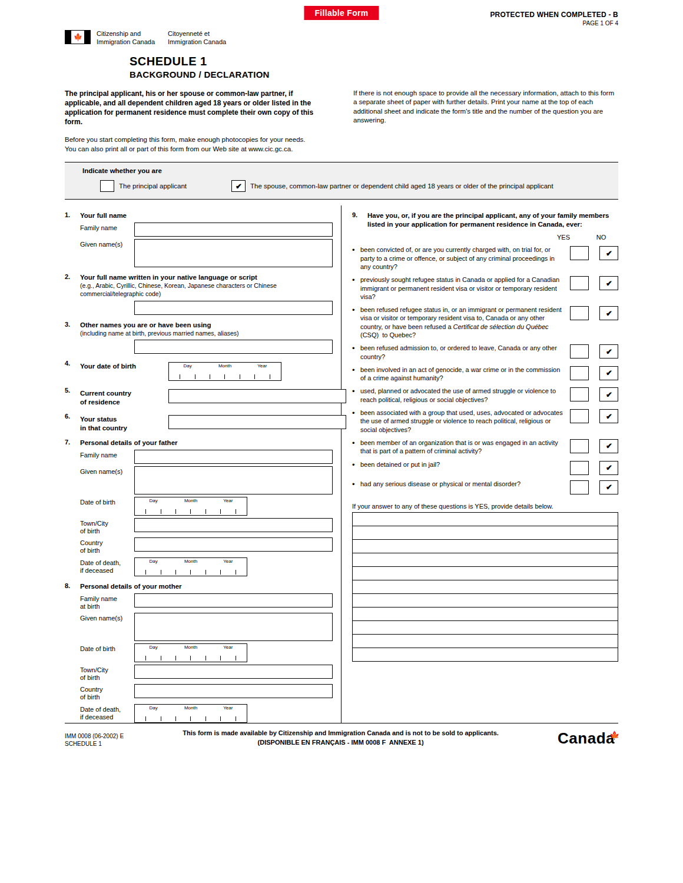Fillable Form
PROTECTED WHEN COMPLETED - B
PAGE 1 OF 4
🍁
Citizenship and
Immigration Canada
Citoyenneté et
Immigration Canada
SCHEDULE 1
BACKGROUND / DECLARATION
The principal applicant, his or her spouse or common-law partner, if applicable, and all dependent children aged 18 years or older listed in the application for permanent residence must complete their own copy of this form.
If there is not enough space to provide all the necessary information, attach to this form a separate sheet of paper with further details. Print your name at the top of each additional sheet and indicate the form's title and the number of the question you are answering.
Before you start completing this form, make enough photocopies for your needs.
You can also print all or part of this form from our Web site at www.cic.gc.ca.
Indicate whether you are
The principal applicant ✔ The spouse, common-law partner or dependent child aged 18 years or older of the principal applicant
1.
Your full name
Family name
Given name(s)
2.
Your full name written in your native language or script
(e.g., Arabic, Cyrillic, Chinese, Korean, Japanese characters or Chinese commercial/telegraphic code)
3.
Other names you are or have been using
(including name at birth, previous married names, aliases)
4.
Your date of birth
Day Month Year
5.
Current country
of residence
6.
Your status
in that country
7.
Personal details of your father
Family name
Given name(s)
Date of birth
Day Month Year
Town/City
of birth
Country
of birth
Date of death,
if deceased
Day Month Year
8.
Personal details of your mother
Family name
at birth
Given name(s)
Date of birth
Day Month Year
Town/City
of birth
Country
of birth
Date of death,
if deceased
Day Month Year
9.
Have you, or, if you are the principal applicant, any of your family members listed in your application for permanent residence in Canada, ever:
YES NO
•
been convicted of, or are you currently charged with, on trial for, or party to a crime or offence, or subject of any criminal proceedings in any country?
✔
•
previously sought refugee status in Canada or applied for a Canadian immigrant or permanent resident visa or visitor or temporary resident visa?
✔
•
been refused refugee status in, or an immigrant or permanent resident visa or visitor or temporary resident visa to, Canada or any other country, or have been refused a Certificat de sélection du Québec (CSQ) to Quebec?
✔
•
been refused admission to, or ordered to leave, Canada or any other country?
✔
•
been involved in an act of genocide, a war crime or in the commission of a crime against humanity?
✔
•
used, planned or advocated the use of armed struggle or violence to reach political, religious or social objectives?
✔
•
been associated with a group that used, uses, advocated or advocates the use of armed struggle or violence to reach political, religious or social objectives?
✔
•
been member of an organization that is or was engaged in an activity that is part of a pattern of criminal activity?
✔
•
been detained or put in jail?
✔
•
had any serious disease or physical or mental disorder?
✔
If your answer to any of these questions is YES, provide details below.
IMM 0008 (06-2002) E
SCHEDULE 1
This form is made available by Citizenship and Immigration Canada and is not to be sold to applicants.
(DISPONIBLE EN FRANÇAIS - IMM 0008 F ANNEXE 1)
Canada🍁